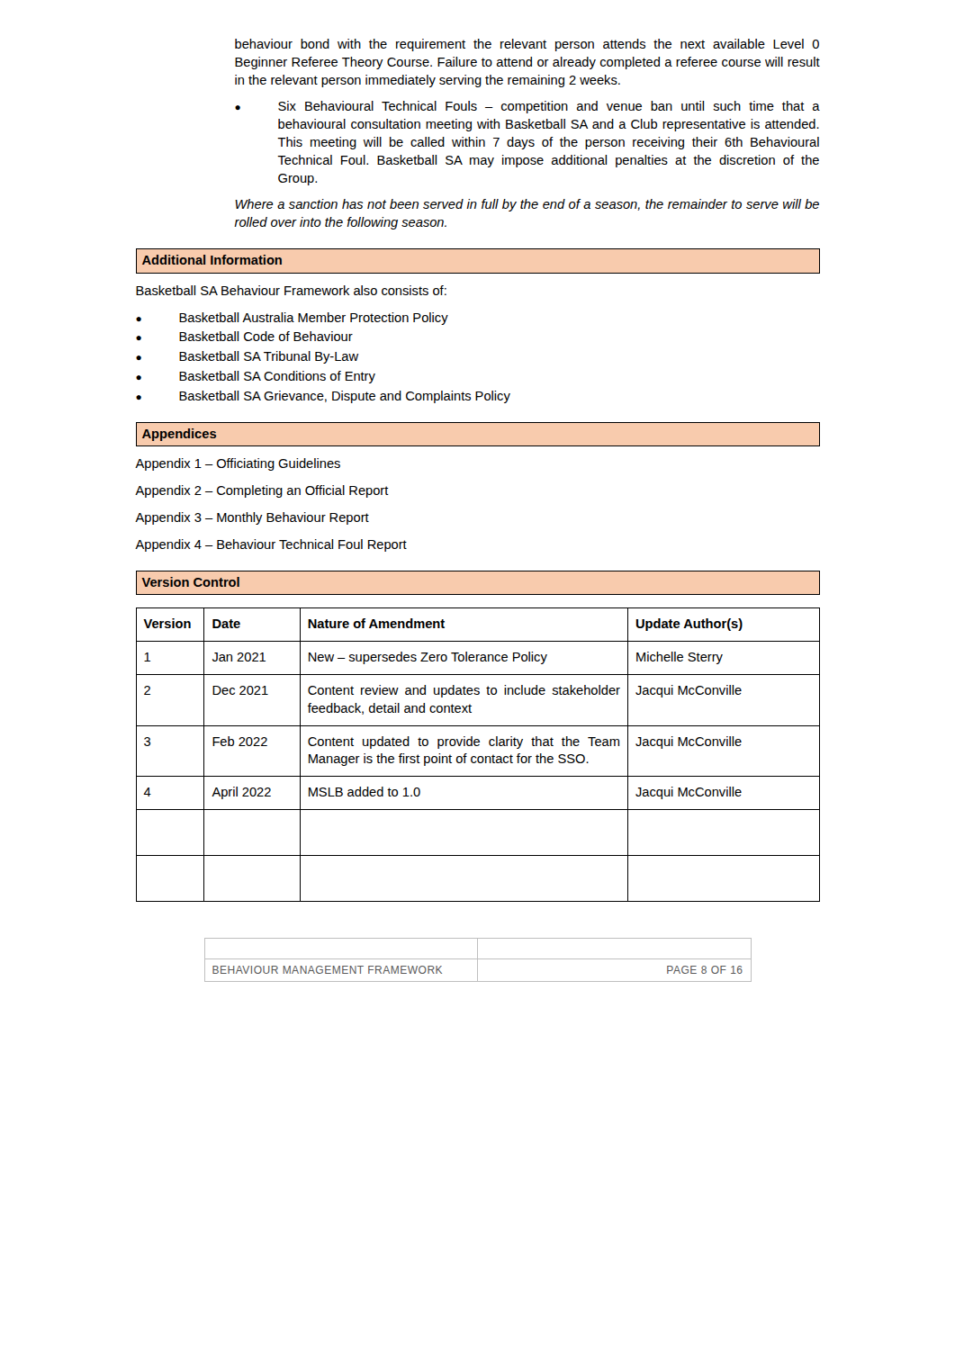behaviour bond with the requirement the relevant person attends the next available Level 0 Beginner Referee Theory Course. Failure to attend or already completed a referee course will result in the relevant person immediately serving the remaining 2 weeks.
Six Behavioural Technical Fouls – competition and venue ban until such time that a behavioural consultation meeting with Basketball SA and a Club representative is attended. This meeting will be called within 7 days of the person receiving their 6th Behavioural Technical Foul. Basketball SA may impose additional penalties at the discretion of the Group.
Where a sanction has not been served in full by the end of a season, the remainder to serve will be rolled over into the following season.
Additional Information
Basketball SA Behaviour Framework also consists of:
Basketball Australia Member Protection Policy
Basketball Code of Behaviour
Basketball SA Tribunal By-Law
Basketball SA Conditions of Entry
Basketball SA Grievance, Dispute and Complaints Policy
Appendices
Appendix 1 – Officiating Guidelines
Appendix 2 – Completing an Official Report
Appendix 3 – Monthly Behaviour Report
Appendix 4 – Behaviour Technical Foul Report
Version Control
| Version | Date | Nature of Amendment | Update Author(s) |
| --- | --- | --- | --- |
| 1 | Jan 2021 | New – supersedes Zero Tolerance Policy | Michelle Sterry |
| 2 | Dec 2021 | Content review and updates to include stakeholder feedback, detail and context | Jacqui McConville |
| 3 | Feb 2022 | Content updated to provide clarity that the Team Manager is the first point of contact for the SSO. | Jacqui McConville |
| 4 | April 2022 | MSLB added to 1.0 | Jacqui McConville |
| BEHAVIOUR MANAGEMENT FRAMEWORK | PAGE 8 OF 16 |